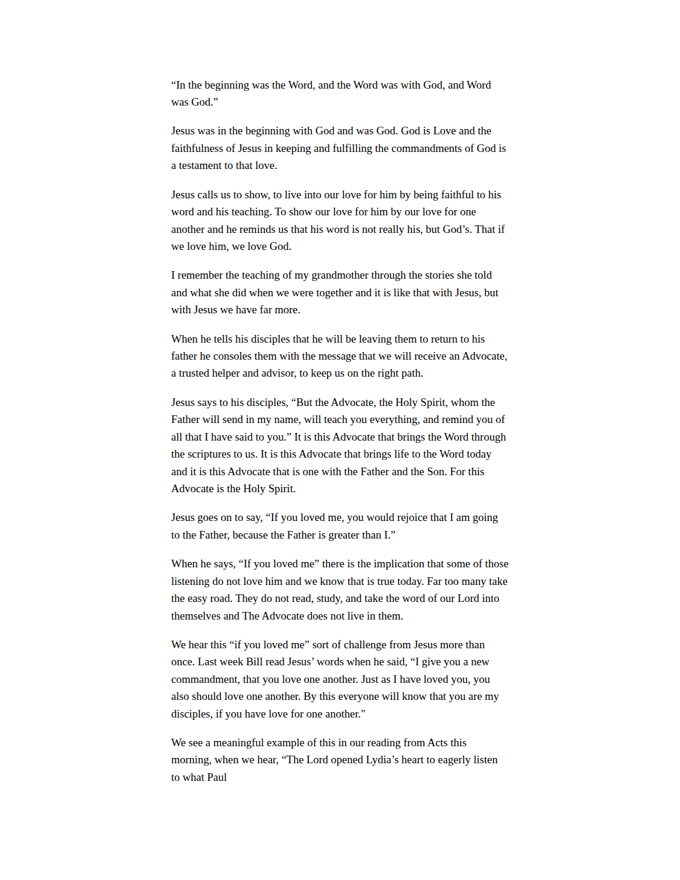“In the beginning was the Word, and the Word was with God, and Word was God.”
Jesus was in the beginning with God and was God. God is Love and the faithfulness of Jesus in keeping and fulfilling the commandments of God is a testament to that love.
Jesus calls us to show, to live into our love for him by being faithful to his word and his teaching. To show our love for him by our love for one another and he reminds us that his word is not really his, but God’s. That if we love him, we love God.
I remember the teaching of my grandmother through the stories she told and what she did when we were together and it is like that with Jesus, but with Jesus we have far more.
When he tells his disciples that he will be leaving them to return to his father he consoles them with the message that we will receive an Advocate, a trusted helper and advisor, to keep us on the right path.
Jesus says to his disciples, “But the Advocate, the Holy Spirit, whom the Father will send in my name, will teach you everything, and remind you of all that I have said to you.” It is this Advocate that brings the Word through the scriptures to us. It is this Advocate that brings life to the Word today and it is this Advocate that is one with the Father and the Son. For this Advocate is the Holy Spirit.
Jesus goes on to say, “If you loved me, you would rejoice that I am going to the Father, because the Father is greater than I.”
When he says, “If you loved me” there is the implication that some of those listening do not love him and we know that is true today. Far too many take the easy road. They do not read, study, and take the word of our Lord into themselves and The Advocate does not live in them.
We hear this “if you loved me” sort of challenge from Jesus more than once. Last week Bill read Jesus’ words when he said, “I give you a new commandment, that you love one another. Just as I have loved you, you also should love one another. By this everyone will know that you are my disciples, if you have love for one another."
We see a meaningful example of this in our reading from Acts this morning, when we hear, “The Lord opened Lydia’s heart to eagerly listen to what Paul